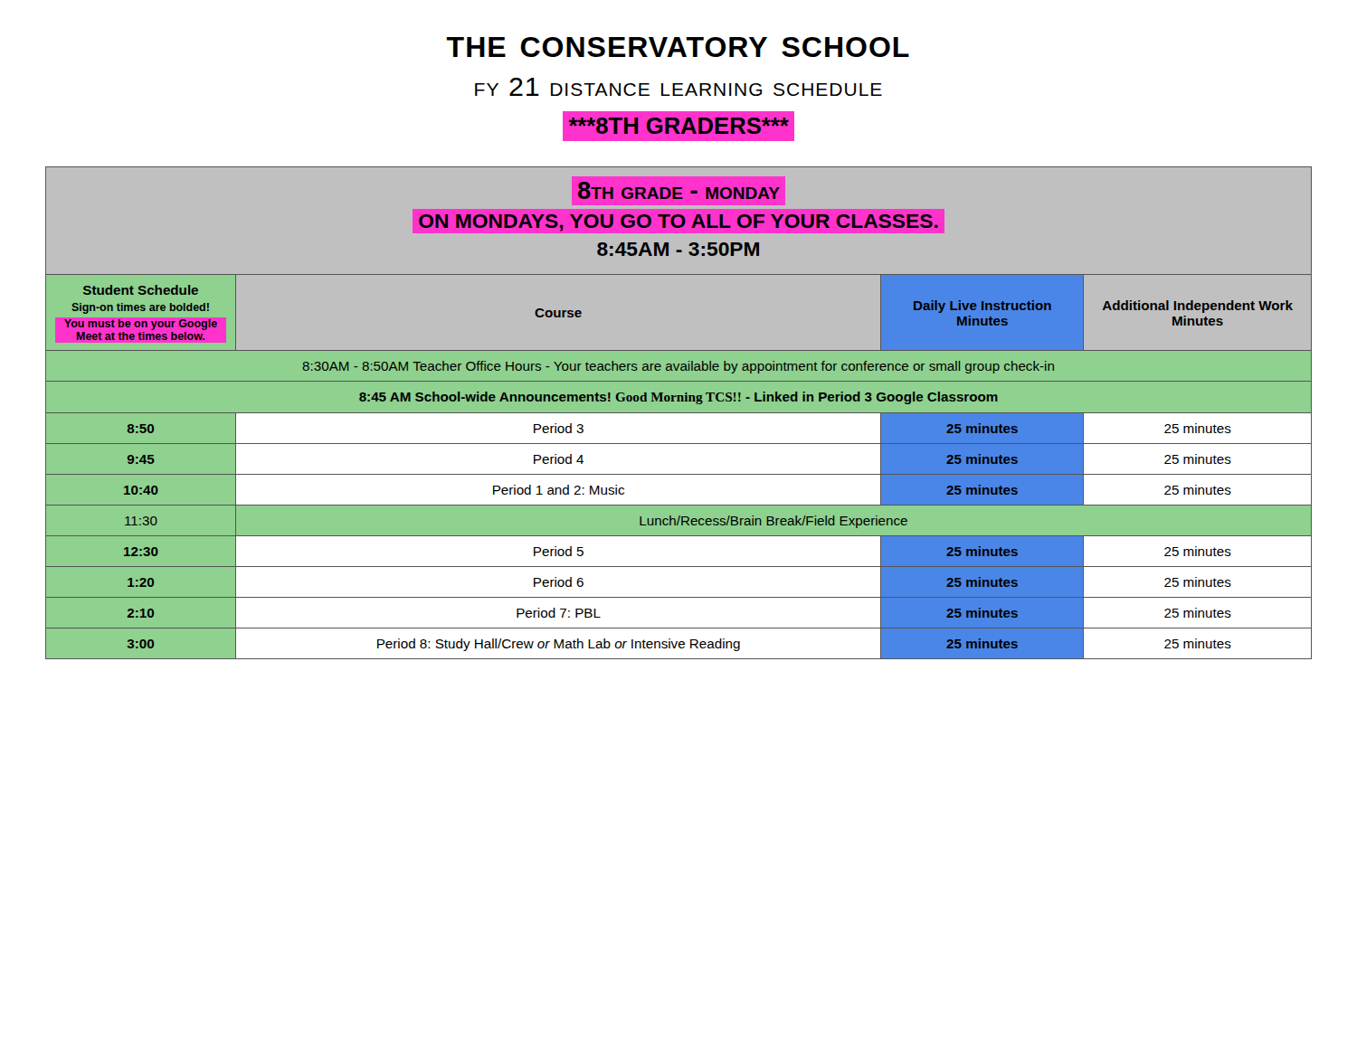The Conservatory School
FY 21 Distance Learning Schedule
***8TH GRADERS***
| 8th Grade - Monday ON MONDAYS, YOU GO TO ALL OF YOUR CLASSES. 8:45AM - 3:50PM |
| Student Schedule Sign-on times are bolded! You must be on your Google Meet at the times below. | Course | Daily Live Instruction Minutes | Additional Independent Work Minutes |
| 8:30AM - 8:50AM Teacher Office Hours - Your teachers are available by appointment for conference or small group check-in |
| 8:45 AM School-wide Announcements! Good Morning TCS!! - Linked in Period 3 Google Classroom |
| 8:50 | Period 3 | 25 minutes | 25 minutes |
| 9:45 | Period 4 | 25 minutes | 25 minutes |
| 10:40 | Period 1 and 2: Music | 25 minutes | 25 minutes |
| 11:30 | Lunch/Recess/Brain Break/Field Experience |
| 12:30 | Period 5 | 25 minutes | 25 minutes |
| 1:20 | Period 6 | 25 minutes | 25 minutes |
| 2:10 | Period 7: PBL | 25 minutes | 25 minutes |
| 3:00 | Period 8: Study Hall/Crew or Math Lab or Intensive Reading | 25 minutes | 25 minutes |